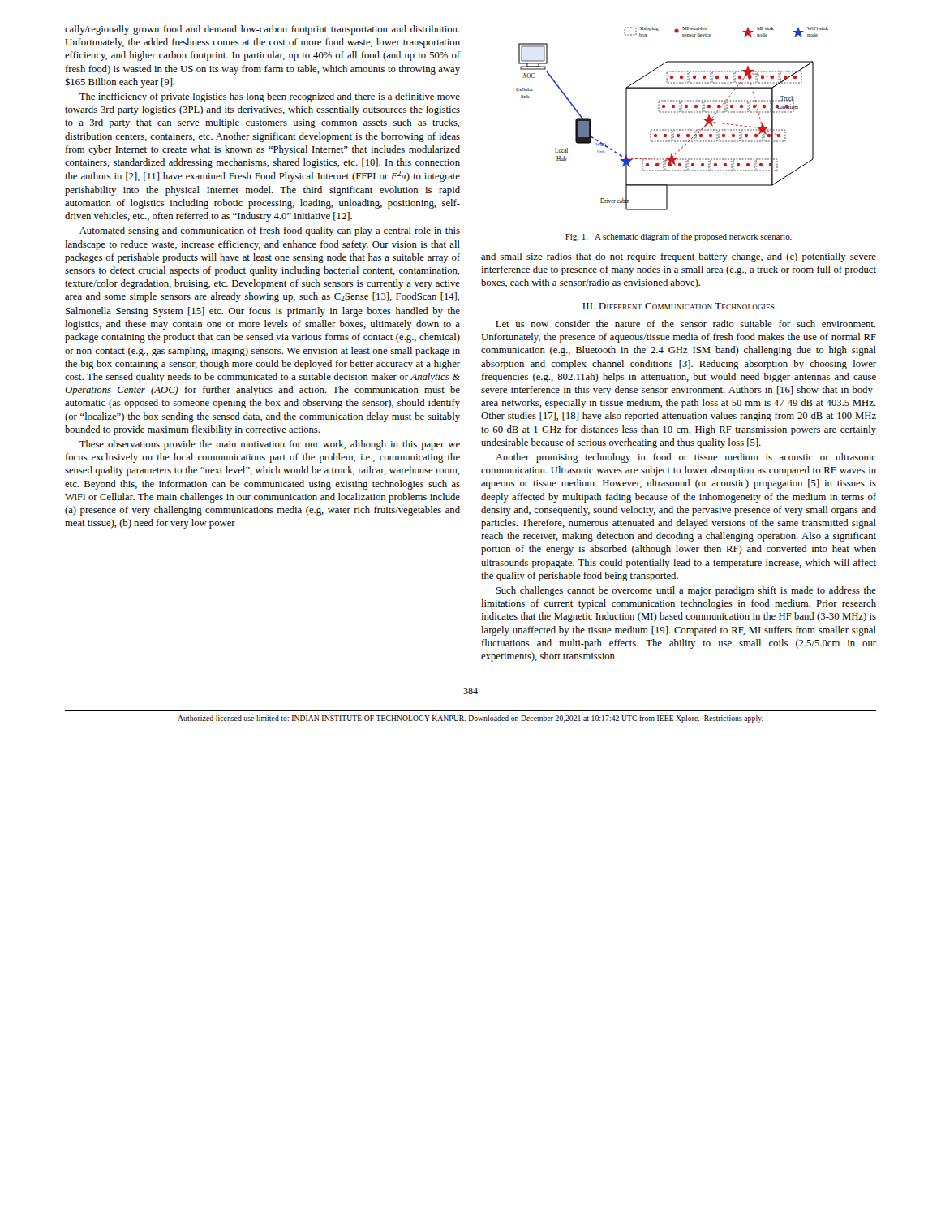cally/regionally grown food and demand low-carbon footprint transportation and distribution. Unfortunately, the added freshness comes at the cost of more food waste, lower transportation efficiency, and higher carbon footprint. In particular, up to 40% of all food (and up to 50% of fresh food) is wasted in the US on its way from farm to table, which amounts to throwing away $165 Billion each year [9].
The inefficiency of private logistics has long been recognized and there is a definitive move towards 3rd party logistics (3PL) and its derivatives, which essentially outsources the logistics to a 3rd party that can serve multiple customers using common assets such as trucks, distribution centers, containers, etc. Another significant development is the borrowing of ideas from cyber Internet to create what is known as “Physical Internet” that includes modularized containers, standardized addressing mechanisms, shared logistics, etc. [10]. In this connection the authors in [2], [11] have examined Fresh Food Physical Internet (FFPI or F2π) to integrate perishability into the physical Internet model. The third significant evolution is rapid automation of logistics including robotic processing, loading, unloading, positioning, self-driven vehicles, etc., often referred to as “Industry 4.0” initiative [12].
Automated sensing and communication of fresh food quality can play a central role in this landscape to reduce waste, increase efficiency, and enhance food safety. Our vision is that all packages of perishable products will have at least one sensing node that has a suitable array of sensors to detect crucial aspects of product quality including bacterial content, contamination, texture/color degradation, bruising, etc. Development of such sensors is currently a very active area and some simple sensors are already showing up, such as C2Sense [13], FoodScan [14], Salmonella Sensing System [15] etc. Our focus is primarily in large boxes handled by the logistics, and these may contain one or more levels of smaller boxes, ultimately down to a package containing the product that can be sensed via various forms of contact (e.g., chemical) or non-contact (e.g., gas sampling, imaging) sensors. We envision at least one small package in the big box containing a sensor, though more could be deployed for better accuracy at a higher cost. The sensed quality needs to be communicated to a suitable decision maker or Analytics & Operations Center (AOC) for further analytics and action. The communication must be automatic (as opposed to someone opening the box and observing the sensor), should identify (or “localize”) the box sending the sensed data, and the communication delay must be suitably bounded to provide maximum flexibility in corrective actions.
These observations provide the main motivation for our work, although in this paper we focus exclusively on the local communications part of the problem, i.e., communicating the sensed quality parameters to the “next level”, which would be a truck, railcar, warehouse room, etc. Beyond this, the information can be communicated using existing technologies such as WiFi or Cellular. The main challenges in our communication and localization problems include (a) presence of very challenging communications media (e.g, water rich fruits/vegetables and meat tissue), (b) need for very low power
Shipping box MI-enabled sensor device MI sink node WiFi sink node AOC Cellular link Local Hub WiFi link Driver cabin Truck container
Fig. 1. A schematic diagram of the proposed network scenario.
and small size radios that do not require frequent battery change, and (c) potentially severe interference due to presence of many nodes in a small area (e.g., a truck or room full of product boxes, each with a sensor/radio as envisioned above).
III. Different Communication Technologies
Let us now consider the nature of the sensor radio suitable for such environment. Unfortunately, the presence of aqueous/tissue media of fresh food makes the use of normal RF communication (e.g., Bluetooth in the 2.4 GHz ISM band) challenging due to high signal absorption and complex channel conditions [3]. Reducing absorption by choosing lower frequencies (e.g., 802.11ah) helps in attenuation, but would need bigger antennas and cause severe interference in this very dense sensor environment. Authors in [16] show that in body-area-networks, especially in tissue medium, the path loss at 50 mm is 47-49 dB at 403.5 MHz. Other studies [17], [18] have also reported attenuation values ranging from 20 dB at 100 MHz to 60 dB at 1 GHz for distances less than 10 cm. High RF transmission powers are certainly undesirable because of serious overheating and thus quality loss [5].
Another promising technology in food or tissue medium is acoustic or ultrasonic communication. Ultrasonic waves are subject to lower absorption as compared to RF waves in aqueous or tissue medium. However, ultrasound (or acoustic) propagation [5] in tissues is deeply affected by multipath fading because of the inhomogeneity of the medium in terms of density and, consequently, sound velocity, and the pervasive presence of very small organs and particles. Therefore, numerous attenuated and delayed versions of the same transmitted signal reach the receiver, making detection and decoding a challenging operation. Also a significant portion of the energy is absorbed (although lower then RF) and converted into heat when ultrasounds propagate. This could potentially lead to a temperature increase, which will affect the quality of perishable food being transported.
Such challenges cannot be overcome until a major paradigm shift is made to address the limitations of current typical communication technologies in food medium. Prior research indicates that the Magnetic Induction (MI) based communication in the HF band (3-30 MHz) is largely unaffected by the tissue medium [19]. Compared to RF, MI suffers from smaller signal fluctuations and multi-path effects. The ability to use small coils (2.5/5.0cm in our experiments), short transmission
384
Authorized licensed use limited to: INDIAN INSTITUTE OF TECHNOLOGY KANPUR. Downloaded on December 20,2021 at 10:17:42 UTC from IEEE Xplore. Restrictions apply.